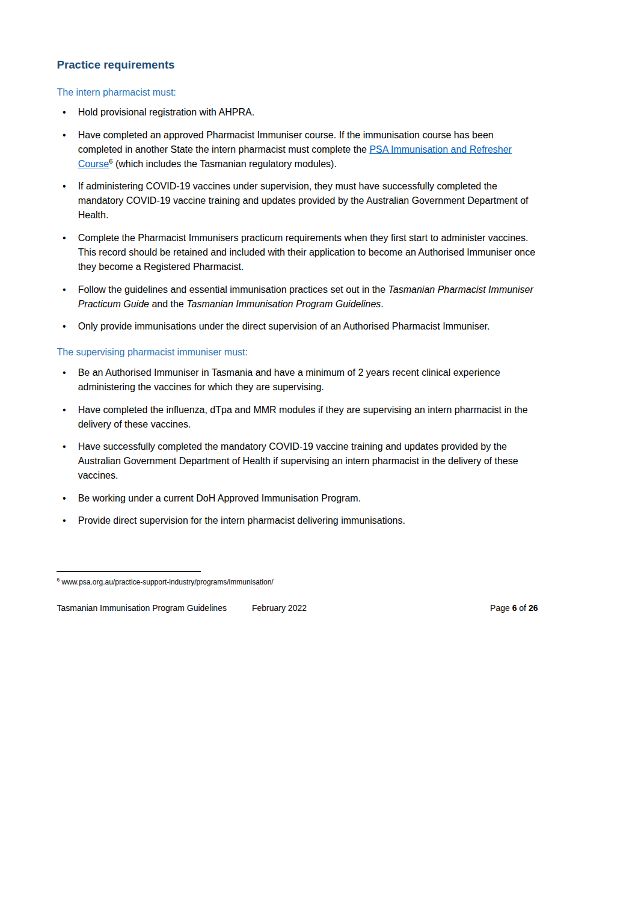Practice requirements
The intern pharmacist must:
Hold provisional registration with AHPRA.
Have completed an approved Pharmacist Immuniser course. If the immunisation course has been completed in another State the intern pharmacist must complete the PSA Immunisation and Refresher Course6 (which includes the Tasmanian regulatory modules).
If administering COVID-19 vaccines under supervision, they must have successfully completed the mandatory COVID-19 vaccine training and updates provided by the Australian Government Department of Health.
Complete the Pharmacist Immunisers practicum requirements when they first start to administer vaccines. This record should be retained and included with their application to become an Authorised Immuniser once they become a Registered Pharmacist.
Follow the guidelines and essential immunisation practices set out in the Tasmanian Pharmacist Immuniser Practicum Guide and the Tasmanian Immunisation Program Guidelines.
Only provide immunisations under the direct supervision of an Authorised Pharmacist Immuniser.
The supervising pharmacist immuniser must:
Be an Authorised Immuniser in Tasmania and have a minimum of 2 years recent clinical experience administering the vaccines for which they are supervising.
Have completed the influenza, dTpa and MMR modules if they are supervising an intern pharmacist in the delivery of these vaccines.
Have successfully completed the mandatory COVID-19 vaccine training and updates provided by the Australian Government Department of Health if supervising an intern pharmacist in the delivery of these vaccines.
Be working under a current DoH Approved Immunisation Program.
Provide direct supervision for the intern pharmacist delivering immunisations.
6 www.psa.org.au/practice-support-industry/programs/immunisation/
Tasmanian Immunisation Program Guidelines February 2022 Page 6 of 26